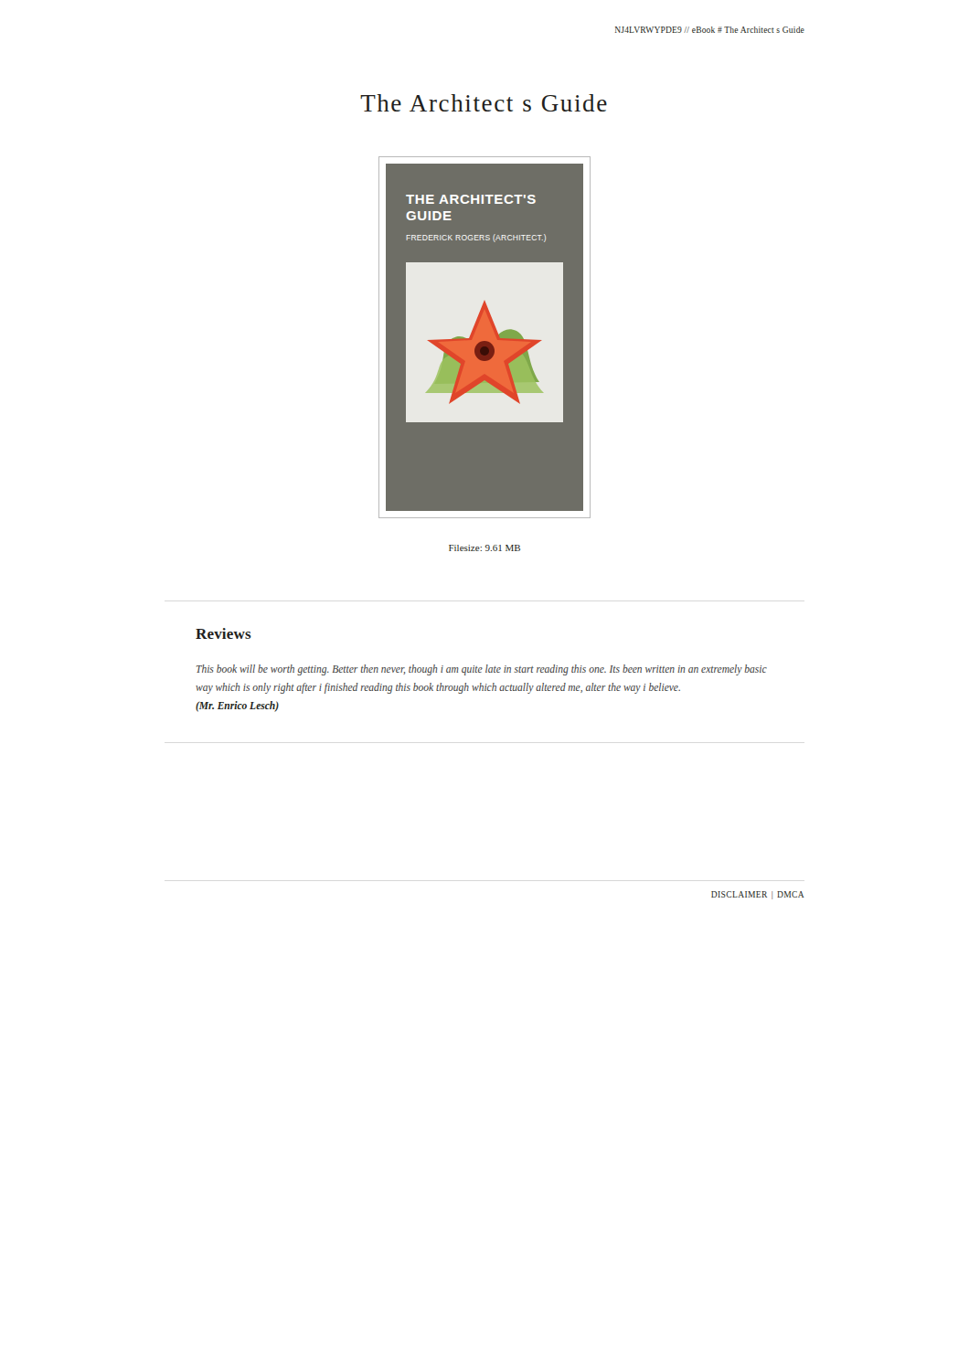NJ4LVRWYPDE9 // eBook # The Architect s Guide
The Architect s Guide
THE ARCHITECT'S GUIDE
FREDERICK ROGERS (ARCHITECT.)
Filesize: 9.61 MB
Reviews
This book will be worth getting. Better then never, though i am quite late in start reading this one. Its been written in an extremely basic way which is only right after i finished reading this book through which actually altered me, alter the way i believe.
(Mr. Enrico Lesch)
DISCLAIMER|DMCA